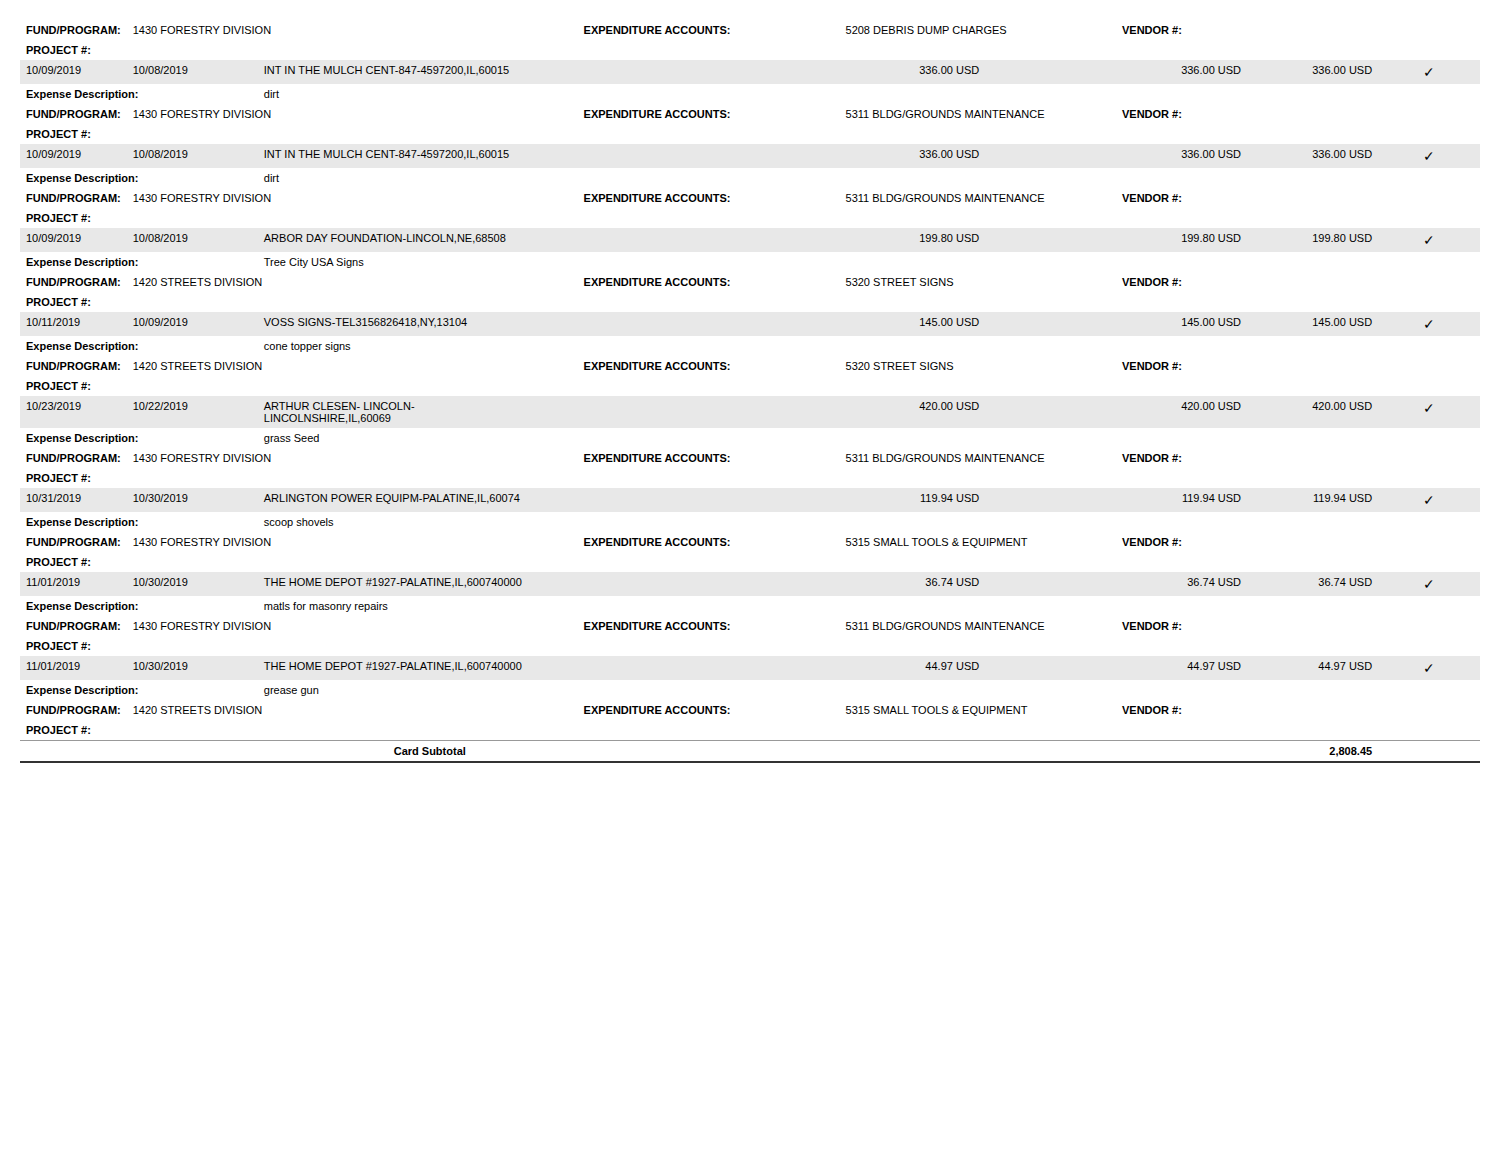| FUND/PROGRAM: | 1430 FORESTRY DIVISION | EXPENDITURE ACCOUNTS: | 5208 DEBRIS DUMP CHARGES | VENDOR #: | | |
| PROJECT #: | |
| 10/09/2019 | 10/08/2019 | INT IN THE MULCH CENT-847-4597200,IL,60015 | 336.00 USD | | 336.00 USD | 336.00 USD | ✓ |
| Expense Description: | dirt |
| FUND/PROGRAM: | 1430 FORESTRY DIVISION | EXPENDITURE ACCOUNTS: | 5311 BLDG/GROUNDS MAINTENANCE | VENDOR #: | | |
| PROJECT #: | |
| 10/09/2019 | 10/08/2019 | INT IN THE MULCH CENT-847-4597200,IL,60015 | 336.00 USD | | 336.00 USD | 336.00 USD | ✓ |
| Expense Description: | dirt |
| FUND/PROGRAM: | 1430 FORESTRY DIVISION | EXPENDITURE ACCOUNTS: | 5311 BLDG/GROUNDS MAINTENANCE | VENDOR #: | | |
| PROJECT #: | |
| 10/09/2019 | 10/08/2019 | ARBOR DAY FOUNDATION-LINCOLN,NE,68508 | 199.80 USD | | 199.80 USD | 199.80 USD | ✓ |
| Expense Description: | Tree City USA Signs |
| FUND/PROGRAM: | 1420 STREETS DIVISION | EXPENDITURE ACCOUNTS: | 5320 STREET SIGNS | VENDOR #: | | |
| PROJECT #: | |
| 10/11/2019 | 10/09/2019 | VOSS SIGNS-TEL3156826418,NY,13104 | 145.00 USD | | 145.00 USD | 145.00 USD | ✓ |
| Expense Description: | cone topper signs |
| FUND/PROGRAM: | 1420 STREETS DIVISION | EXPENDITURE ACCOUNTS: | 5320 STREET SIGNS | VENDOR #: | | |
| PROJECT #: | |
| 10/23/2019 | 10/22/2019 | ARTHUR CLESEN- LINCOLN- LINCOLNSHIRE,IL,60069 | 420.00 USD | | 420.00 USD | 420.00 USD | ✓ |
| Expense Description: | grass Seed |
| FUND/PROGRAM: | 1430 FORESTRY DIVISION | EXPENDITURE ACCOUNTS: | 5311 BLDG/GROUNDS MAINTENANCE | VENDOR #: | | |
| PROJECT #: | |
| 10/31/2019 | 10/30/2019 | ARLINGTON POWER EQUIPM-PALATINE,IL,60074 | 119.94 USD | | 119.94 USD | 119.94 USD | ✓ |
| Expense Description: | scoop shovels |
| FUND/PROGRAM: | 1430 FORESTRY DIVISION | EXPENDITURE ACCOUNTS: | 5315 SMALL TOOLS & EQUIPMENT | VENDOR #: | | |
| PROJECT #: | |
| 11/01/2019 | 10/30/2019 | THE HOME DEPOT #1927-PALATINE,IL,600740000 | 36.74 USD | | 36.74 USD | 36.74 USD | ✓ |
| Expense Description: | matls for masonry repairs |
| FUND/PROGRAM: | 1430 FORESTRY DIVISION | EXPENDITURE ACCOUNTS: | 5311 BLDG/GROUNDS MAINTENANCE | VENDOR #: | | |
| PROJECT #: | |
| 11/01/2019 | 10/30/2019 | THE HOME DEPOT #1927-PALATINE,IL,600740000 | 44.97 USD | | 44.97 USD | 44.97 USD | ✓ |
| Expense Description: | grease gun |
| FUND/PROGRAM: | 1420 STREETS DIVISION | EXPENDITURE ACCOUNTS: | 5315 SMALL TOOLS & EQUIPMENT | VENDOR #: | | |
| PROJECT #: | |
| Card Subtotal | | 2,808.45 | |